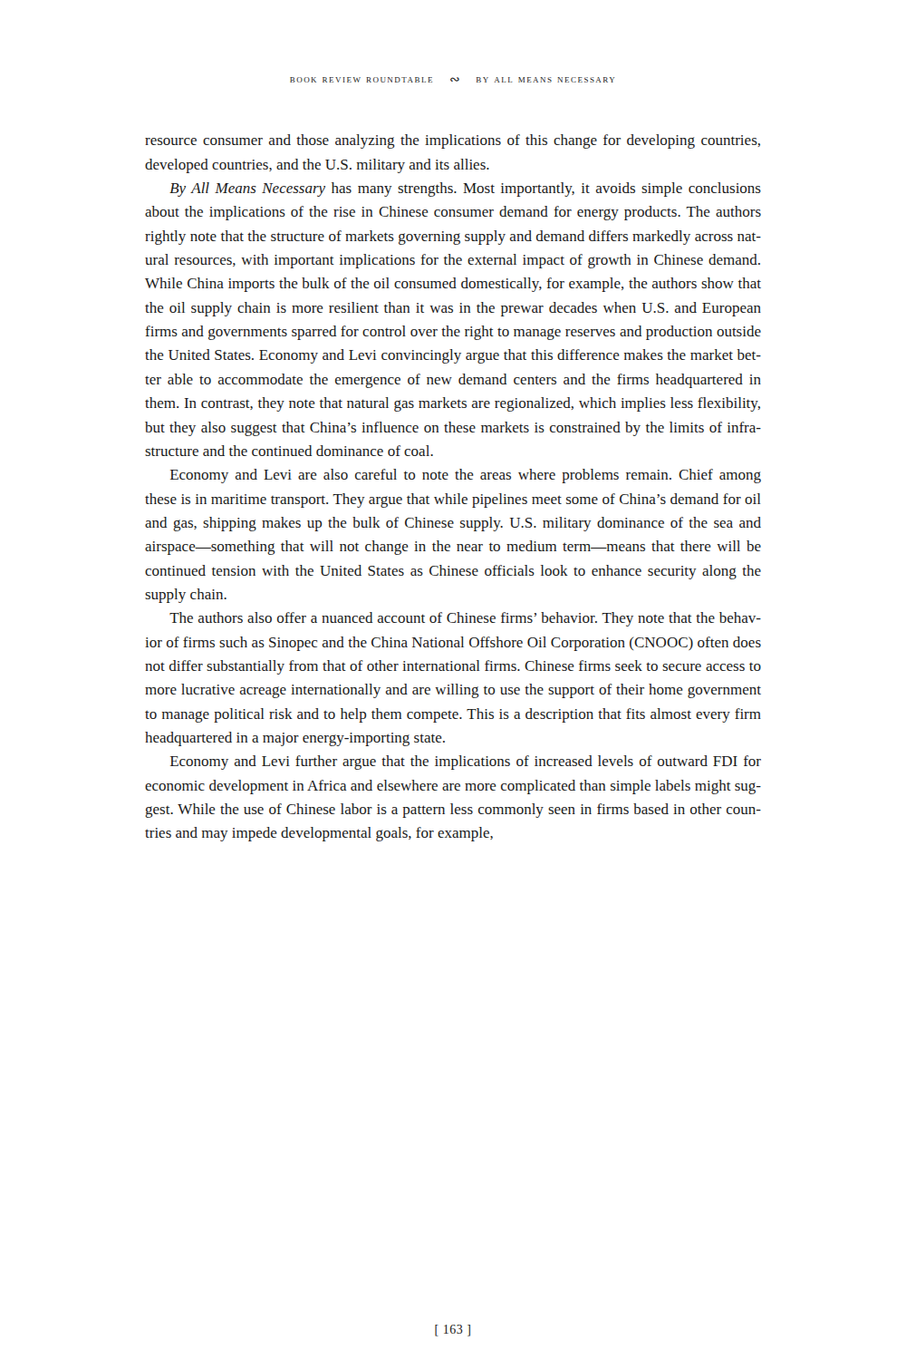book review roundtable ∾ by all means necessary
resource consumer and those analyzing the implications of this change for developing countries, developed countries, and the U.S. military and its allies.
By All Means Necessary has many strengths. Most importantly, it avoids simple conclusions about the implications of the rise in Chinese consumer demand for energy products. The authors rightly note that the structure of markets governing supply and demand differs markedly across natural resources, with important implications for the external impact of growth in Chinese demand. While China imports the bulk of the oil consumed domestically, for example, the authors show that the oil supply chain is more resilient than it was in the prewar decades when U.S. and European firms and governments sparred for control over the right to manage reserves and production outside the United States. Economy and Levi convincingly argue that this difference makes the market better able to accommodate the emergence of new demand centers and the firms headquartered in them. In contrast, they note that natural gas markets are regionalized, which implies less flexibility, but they also suggest that China’s influence on these markets is constrained by the limits of infrastructure and the continued dominance of coal.
Economy and Levi are also careful to note the areas where problems remain. Chief among these is in maritime transport. They argue that while pipelines meet some of China’s demand for oil and gas, shipping makes up the bulk of Chinese supply. U.S. military dominance of the sea and airspace—something that will not change in the near to medium term—means that there will be continued tension with the United States as Chinese officials look to enhance security along the supply chain.
The authors also offer a nuanced account of Chinese firms’ behavior. They note that the behavior of firms such as Sinopec and the China National Offshore Oil Corporation (CNOOC) often does not differ substantially from that of other international firms. Chinese firms seek to secure access to more lucrative acreage internationally and are willing to use the support of their home government to manage political risk and to help them compete. This is a description that fits almost every firm headquartered in a major energy-importing state.
Economy and Levi further argue that the implications of increased levels of outward FDI for economic development in Africa and elsewhere are more complicated than simple labels might suggest. While the use of Chinese labor is a pattern less commonly seen in firms based in other countries and may impede developmental goals, for example,
[ 163 ]